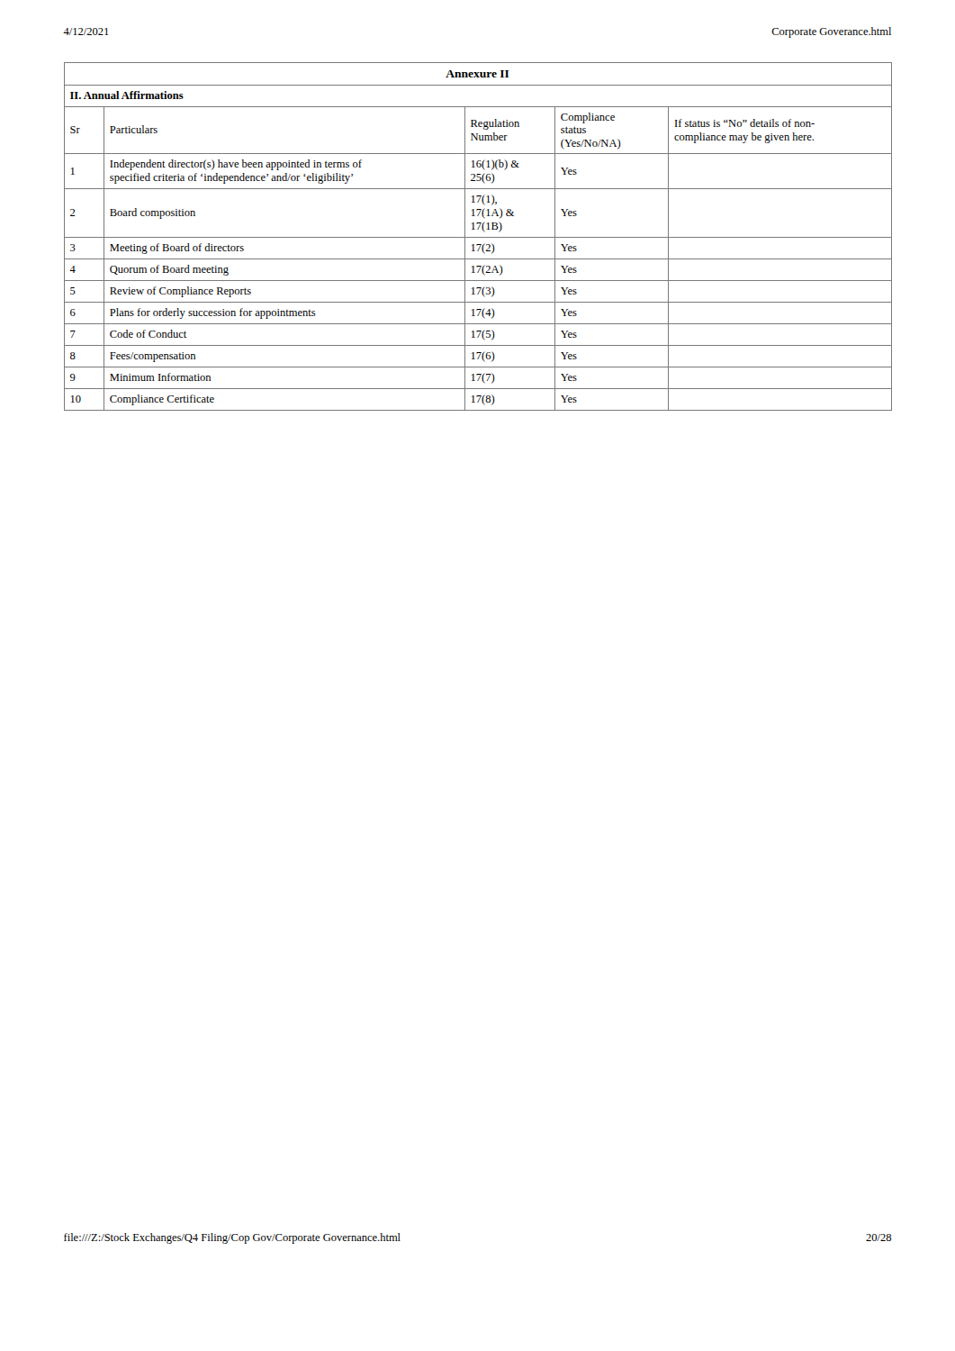4/12/2021
Corporate Goverance.html
| Annexure II |
| II. Annual Affirmations |
| Sr | Particulars | Regulation Number | Compliance status (Yes/No/NA) | If status is “No” details of non- compliance may be given here. |
| 1 | Independent director(s) have been appointed in terms of specified criteria of ‘independence’ and/or ‘eligibility’ | 16(1)(b) & 25(6) | Yes | |
| 2 | Board composition | 17(1), 17(1A) & 17(1B) | Yes | |
| 3 | Meeting of Board of directors | 17(2) | Yes | |
| 4 | Quorum of Board meeting | 17(2A) | Yes | |
| 5 | Review of Compliance Reports | 17(3) | Yes | |
| 6 | Plans for orderly succession for appointments | 17(4) | Yes | |
| 7 | Code of Conduct | 17(5) | Yes | |
| 8 | Fees/compensation | 17(6) | Yes | |
| 9 | Minimum Information | 17(7) | Yes | |
| 10 | Compliance Certificate | 17(8) | Yes | |
file:///Z:/Stock Exchanges/Q4 Filing/Cop Gov/Corporate Governance.html
20/28